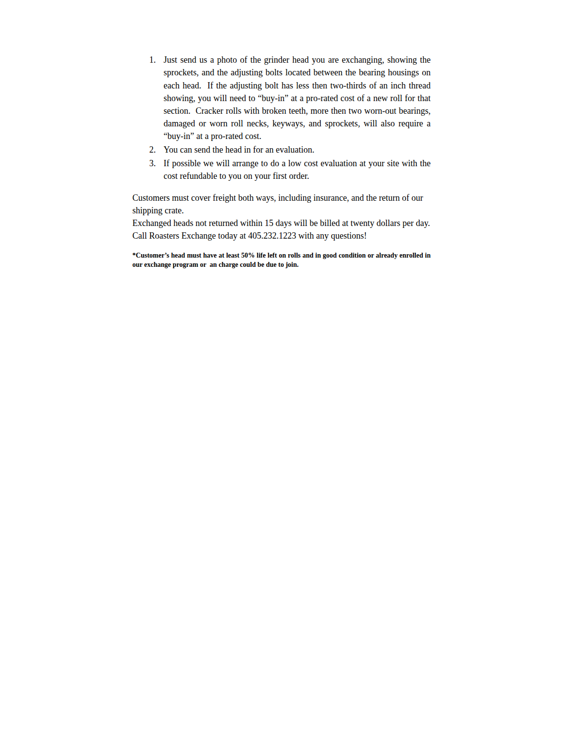Just send us a photo of the grinder head you are exchanging, showing the sprockets, and the adjusting bolts located between the bearing housings on each head. If the adjusting bolt has less then two-thirds of an inch thread showing, you will need to “buy-in” at a pro-rated cost of a new roll for that section. Cracker rolls with broken teeth, more then two worn-out bearings, damaged or worn roll necks, keyways, and sprockets, will also require a “buy-in” at a pro-rated cost.
You can send the head in for an evaluation.
If possible we will arrange to do a low cost evaluation at your site with the cost refundable to you on your first order.
Customers must cover freight both ways, including insurance, and the return of our shipping crate.
Exchanged heads not returned within 15 days will be billed at twenty dollars per day.
Call Roasters Exchange today at 405.232.1223 with any questions!
*Customer’s head must have at least 50% life left on rolls and in good condition or already enrolled in our exchange program or an charge could be due to join.